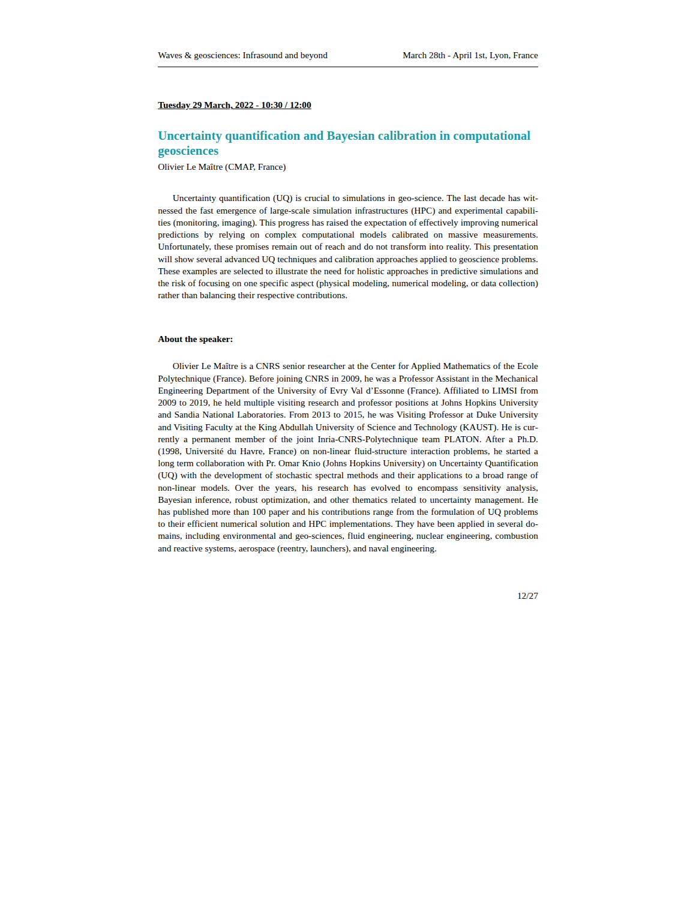Waves & geosciences: Infrasound and beyond March 28th - April 1st, Lyon, France
Tuesday 29 March, 2022 - 10:30 / 12:00
Uncertainty quantification and Bayesian calibration in computational geosciences
Olivier Le Maître (CMAP, France)
Uncertainty quantification (UQ) is crucial to simulations in geo-science. The last decade has witnessed the fast emergence of large-scale simulation infrastructures (HPC) and experimental capabilities (monitoring, imaging). This progress has raised the expectation of effectively improving numerical predictions by relying on complex computational models calibrated on massive measurements. Unfortunately, these promises remain out of reach and do not transform into reality. This presentation will show several advanced UQ techniques and calibration approaches applied to geoscience problems. These examples are selected to illustrate the need for holistic approaches in predictive simulations and the risk of focusing on one specific aspect (physical modeling, numerical modeling, or data collection) rather than balancing their respective contributions.
About the speaker:
Olivier Le Maître is a CNRS senior researcher at the Center for Applied Mathematics of the Ecole Polytechnique (France). Before joining CNRS in 2009, he was a Professor Assistant in the Mechanical Engineering Department of the University of Evry Val d’Essonne (France). Affiliated to LIMSI from 2009 to 2019, he held multiple visiting research and professor positions at Johns Hopkins University and Sandia National Laboratories. From 2013 to 2015, he was Visiting Professor at Duke University and Visiting Faculty at the King Abdullah University of Science and Technology (KAUST). He is currently a permanent member of the joint Inria-CNRS-Polytechnique team PLATON. After a Ph.D. (1998, Université du Havre, France) on non-linear fluid-structure interaction problems, he started a long term collaboration with Pr. Omar Knio (Johns Hopkins University) on Uncertainty Quantification (UQ) with the development of stochastic spectral methods and their applications to a broad range of non-linear models. Over the years, his research has evolved to encompass sensitivity analysis, Bayesian inference, robust optimization, and other thematics related to uncertainty management. He has published more than 100 paper and his contributions range from the formulation of UQ problems to their efficient numerical solution and HPC implementations. They have been applied in several domains, including environmental and geo-sciences, fluid engineering, nuclear engineering, combustion and reactive systems, aerospace (reentry, launchers), and naval engineering.
12/27